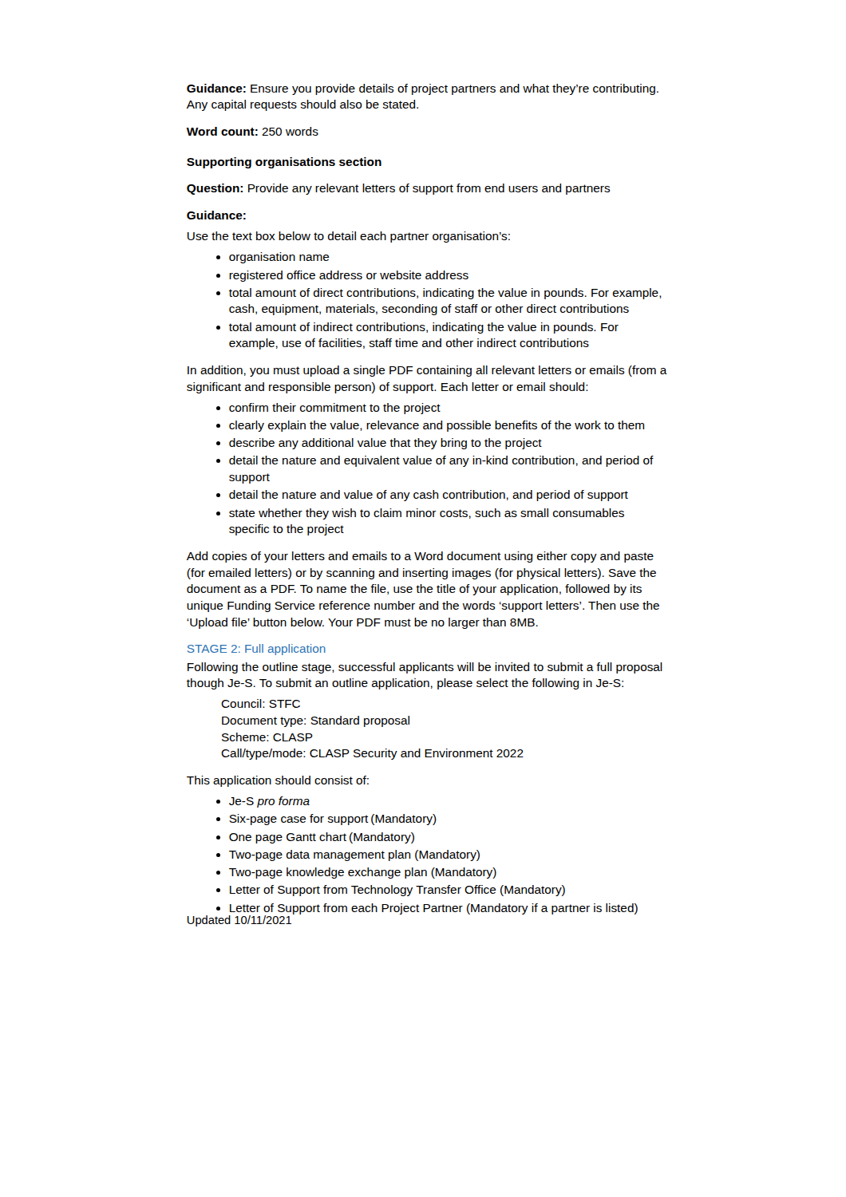Guidance: Ensure you provide details of project partners and what they’re contributing. Any capital requests should also be stated.
Word count: 250 words
Supporting organisations section
Question: Provide any relevant letters of support from end users and partners
Guidance:
Use the text box below to detail each partner organisation’s:
organisation name
registered office address or website address
total amount of direct contributions, indicating the value in pounds. For example, cash, equipment, materials, seconding of staff or other direct contributions
total amount of indirect contributions, indicating the value in pounds. For example, use of facilities, staff time and other indirect contributions
In addition, you must upload a single PDF containing all relevant letters or emails (from a significant and responsible person) of support. Each letter or email should:
confirm their commitment to the project
clearly explain the value, relevance and possible benefits of the work to them
describe any additional value that they bring to the project
detail the nature and equivalent value of any in-kind contribution, and period of support
detail the nature and value of any cash contribution, and period of support
state whether they wish to claim minor costs, such as small consumables specific to the project
Add copies of your letters and emails to a Word document using either copy and paste (for emailed letters) or by scanning and inserting images (for physical letters). Save the document as a PDF. To name the file, use the title of your application, followed by its unique Funding Service reference number and the words ‘support letters’. Then use the ‘Upload file’ button below. Your PDF must be no larger than 8MB.
STAGE 2: Full application
Following the outline stage, successful applicants will be invited to submit a full proposal though Je-S. To submit an outline application, please select the following in Je-S:
Council: STFC
Document type: Standard proposal
Scheme: CLASP
Call/type/mode: CLASP Security and Environment 2022
This application should consist of:
Je-S pro forma
Six-page case for support (Mandatory)
One page Gantt chart (Mandatory)
Two-page data management plan (Mandatory)
Two-page knowledge exchange plan (Mandatory)
Letter of Support from Technology Transfer Office (Mandatory)
Letter of Support from each Project Partner (Mandatory if a partner is listed)
Updated 10/11/2021